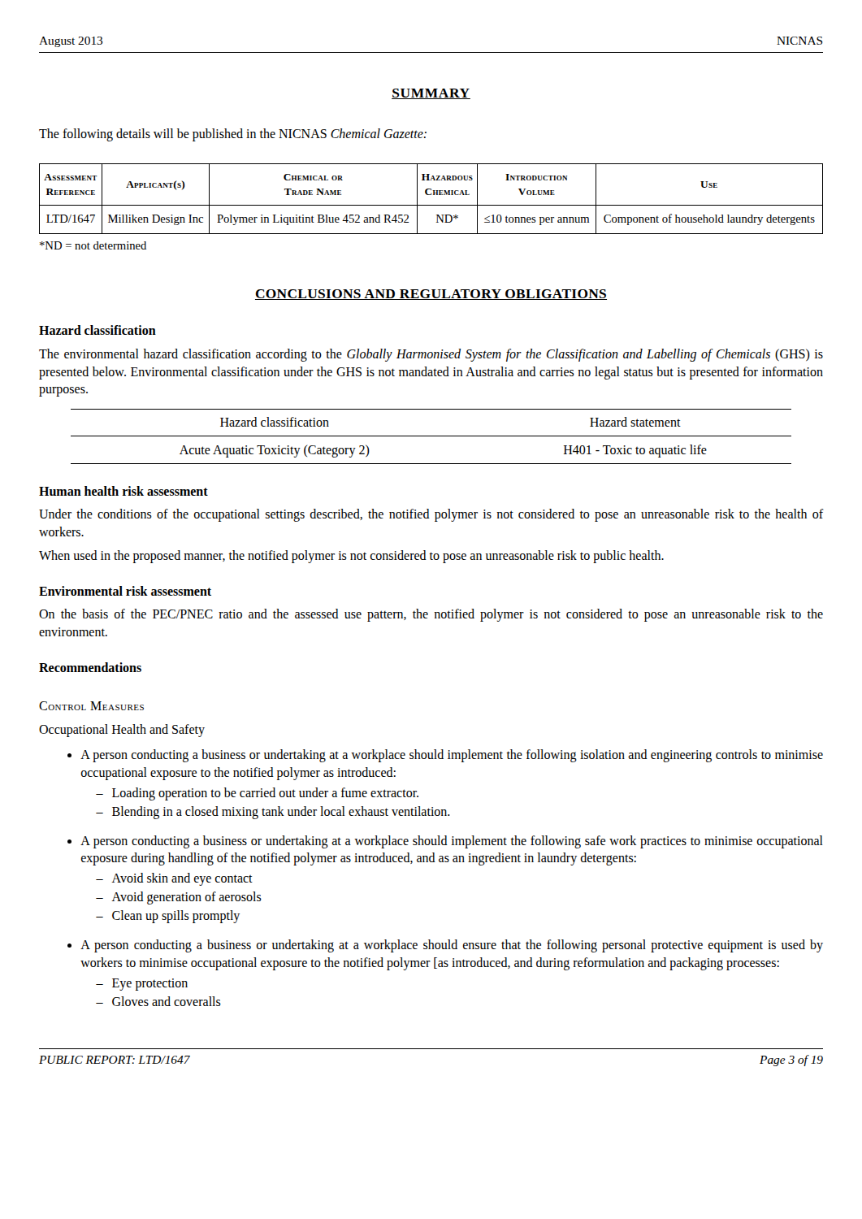August 2013 NICNAS
SUMMARY
The following details will be published in the NICNAS Chemical Gazette:
| Assessment Reference | Applicant(s) | Chemical or Trade Name | Hazardous Chemical | Introduction Volume | Use |
| --- | --- | --- | --- | --- | --- |
| LTD/1647 | Milliken Design Inc | Polymer in Liquitint Blue 452 and R452 | ND* | ≤10 tonnes per annum | Component of household laundry detergents |
*ND = not determined
CONCLUSIONS AND REGULATORY OBLIGATIONS
Hazard classification
The environmental hazard classification according to the Globally Harmonised System for the Classification and Labelling of Chemicals (GHS) is presented below. Environmental classification under the GHS is not mandated in Australia and carries no legal status but is presented for information purposes.
| Hazard classification | Hazard statement |
| --- | --- |
| Acute Aquatic Toxicity (Category 2) | H401 - Toxic to aquatic life |
Human health risk assessment
Under the conditions of the occupational settings described, the notified polymer is not considered to pose an unreasonable risk to the health of workers.
When used in the proposed manner, the notified polymer is not considered to pose an unreasonable risk to public health.
Environmental risk assessment
On the basis of the PEC/PNEC ratio and the assessed use pattern, the notified polymer is not considered to pose an unreasonable risk to the environment.
Recommendations
Control Measures
Occupational Health and Safety
A person conducting a business or undertaking at a workplace should implement the following isolation and engineering controls to minimise occupational exposure to the notified polymer as introduced:
Loading operation to be carried out under a fume extractor.
Blending in a closed mixing tank under local exhaust ventilation.
A person conducting a business or undertaking at a workplace should implement the following safe work practices to minimise occupational exposure during handling of the notified polymer as introduced, and as an ingredient in laundry detergents:
Avoid skin and eye contact
Avoid generation of aerosols
Clean up spills promptly
A person conducting a business or undertaking at a workplace should ensure that the following personal protective equipment is used by workers to minimise occupational exposure to the notified polymer [as introduced, and during reformulation and packaging processes:
Eye protection
Gloves and coveralls
PUBLIC REPORT: LTD/1647 Page 3 of 19